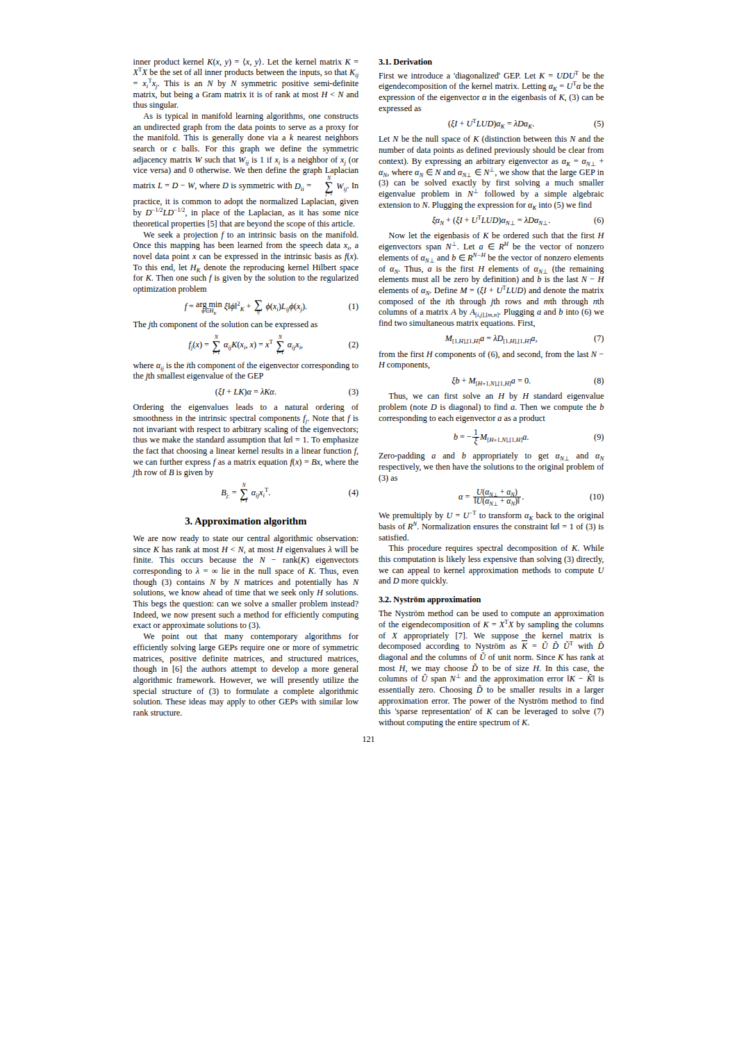inner product kernel K(x, y) = ⟨x, y⟩. Let the kernel matrix K = XTX be the set of all inner products between the inputs, so that Kij = xiTxj. This is an N by N symmetric positive semi-definite matrix, but being a Gram matrix it is of rank at most H < N and thus singular.
As is typical in manifold learning algorithms, one constructs an undirected graph from the data points to serve as a proxy for the manifold. This is generally done via a k nearest neighbors search or ϵ balls. For this graph we define the symmetric adjacency matrix W such that Wij is 1 if xi is a neighbor of xj (or vice versa) and 0 otherwise. We then define the graph Laplacian matrix L = D − W, where D is symmetric with Dii = N∑j=1 Wij. In practice, it is common to adopt the normalized Laplacian, given by D−1/2LD−1/2, in place of the Laplacian, as it has some nice theoretical properties [5] that are beyond the scope of this article.
We seek a projection f to an intrinsic basis on the manifold. Once this mapping has been learned from the speech data xi, a novel data point x can be expressed in the intrinsic basis as f(x). To this end, let HK denote the reproducing kernel Hilbert space for K. Then one such f is given by the solution to the regularized optimization problem
f = arg min ϕ∈HK ξ‖ϕ‖2K + ∑ij ϕ(xi)Lijϕ(xj). (1)
The jth component of the solution can be expressed as
fj(x) = N∑i=1 αijK(xi, x) = xT N∑i=1 αijxi, (2)
where αij is the ith component of the eigenvector corresponding to the jth smallest eigenvalue of the GEP
(ξI + LK)α = λKα. (3)
Ordering the eigenvalues leads to a natural ordering of smoothness in the intrinsic spectral components fj. Note that f is not invariant with respect to arbitrary scaling of the eigenvectors; thus we make the standard assumption that ‖α‖ = 1. To emphasize the fact that choosing a linear kernel results in a linear function f, we can further express f as a matrix equation f(x) = Bx, where the jth row of B is given by
Bj: = N∑i=1 αijxiT. (4)
3. Approximation algorithm
We are now ready to state our central algorithmic observation: since K has rank at most H < N, at most H eigenvalues λ will be finite. This occurs because the N − rank(K) eigenvectors corresponding to λ = ∞ lie in the null space of K. Thus, even though (3) contains N by N matrices and potentially has N solutions, we know ahead of time that we seek only H solutions. This begs the question: can we solve a smaller problem instead? Indeed, we now present such a method for efficiently computing exact or approximate solutions to (3).
We point out that many contemporary algorithms for efficiently solving large GEPs require one or more of symmetric matrices, positive definite matrices, and structured matrices, though in [6] the authors attempt to develop a more general algorithmic framework. However, we will presently utilize the special structure of (3) to formulate a complete algorithmic solution. These ideas may apply to other GEPs with similar low rank structure.
3.1. Derivation
First we introduce a 'diagonalized' GEP. Let K = UDUT be the eigendecomposition of the kernel matrix. Letting αK = UTα be the expression of the eigenvector α in the eigenbasis of K, (3) can be expressed as
(ξI + UTLUD)αK = λDαK. (5)
Let N be the null space of K (distinction between this N and the number of data points as defined previously should be clear from context). By expressing an arbitrary eigenvector as αK = αN⊥ + αN, where αN ∈ N and αN⊥ ∈ N⊥, we show that the large GEP in (3) can be solved exactly by first solving a much smaller eigenvalue problem in N⊥ followed by a simple algebraic extension to N. Plugging the expression for αK into (5) we find
ξαN + (ξI + UTLUD)αN⊥ = λDαN⊥. (6)
Now let the eigenbasis of K be ordered such that the first H eigenvectors span N⊥. Let a ∈ RH be the vector of nonzero elements of αN⊥ and b ∈ RN−H be the vector of nonzero elements of αN. Thus, a is the first H elements of αN⊥ (the remaining elements must all be zero by definition) and b is the last N − H elements of αN. Define M = (ξI + UTLUD) and denote the matrix composed of the ith through jth rows and mth through nth columns of a matrix A by A[i,j],[m,n]. Plugging a and b into (6) we find two simultaneous matrix equations. First,
M[1,H],[1,H]a = λD[1,H],[1,H]a, (7)
from the first H components of (6), and second, from the last N − H components,
ξb + M[H+1,N],[1,H]a = 0. (8)
Thus, we can first solve an H by H standard eigenvalue problem (note D is diagonal) to find a. Then we compute the b corresponding to each eigenvector a as a product
b = −1 ξ M[H+1,N],[1,H]a. (9)
Zero-padding a and b appropriately to get αN⊥ and αN respectively, we then have the solutions to the original problem of (3) as
α = U(αN⊥ + αN)‖U(αN⊥ + αN)‖. (10)
We premultiply by U = U−T to transform αK back to the original basis of RN. Normalization ensures the constraint ‖α‖ = 1 of (3) is satisfied.
This procedure requires spectral decomposition of K. While this computation is likely less expensive than solving (3) directly, we can appeal to kernel approximation methods to compute U and D more quickly.
3.2. Nyström approximation
The Nyström method can be used to compute an approximation of the eigendecomposition of K = XTX by sampling the columns of X appropriately [7]. We suppose the kernel matrix is decomposed according to Nyström as K = Ũ D̃ ŨT with D̃ diagonal and the columns of Ũ of unit norm. Since K has rank at most H, we may choose D̃ to be of size H. In this case, the columns of Ũ span N⊥ and the approximation error ‖K − K̃‖ is essentially zero. Choosing D̃ to be smaller results in a larger approximation error. The power of the Nyström method to find this 'sparse representation' of K can be leveraged to solve (7) without computing the entire spectrum of K.
121